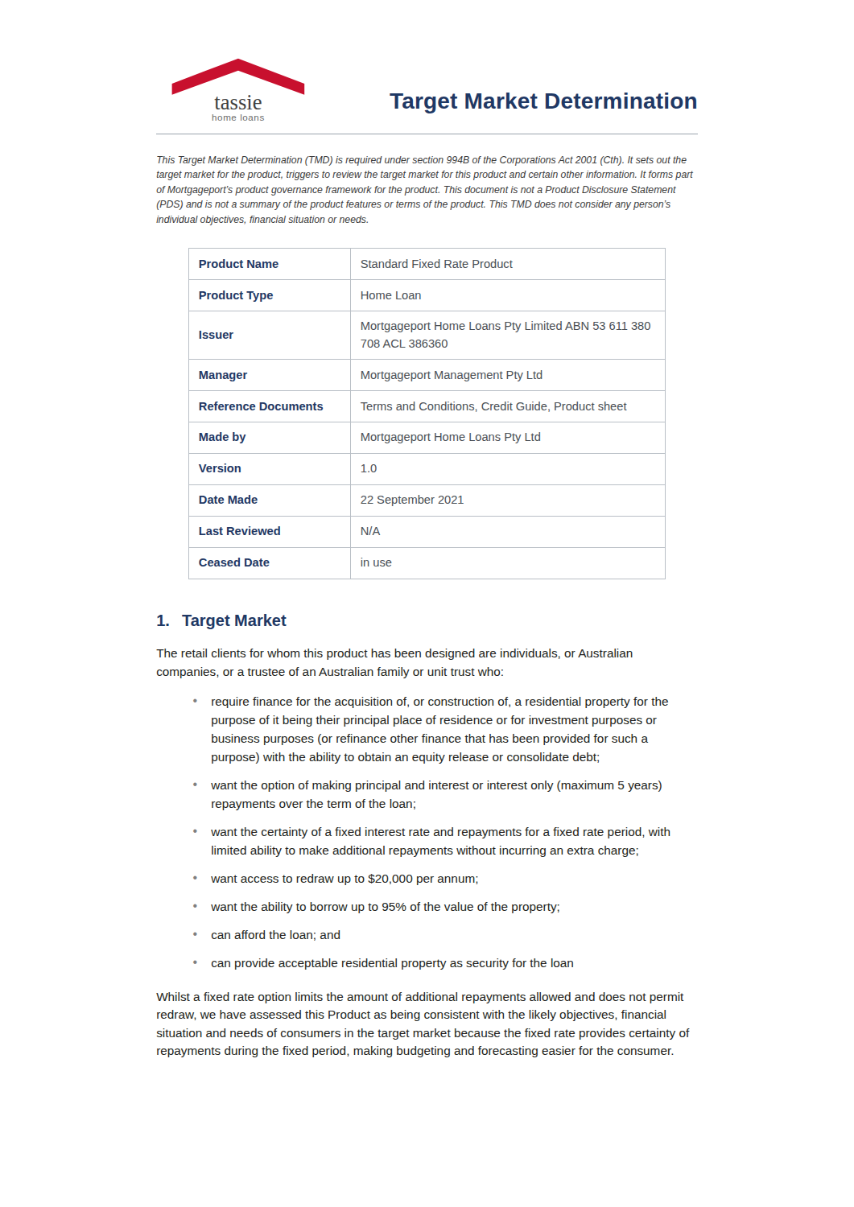tassie home loans
Target Market Determination
This Target Market Determination (TMD) is required under section 994B of the Corporations Act 2001 (Cth). It sets out the target market for the product, triggers to review the target market for this product and certain other information. It forms part of Mortgageport’s product governance framework for the product. This document is not a Product Disclosure Statement (PDS) and is not a summary of the product features or terms of the product. This TMD does not consider any person’s individual objectives, financial situation or needs.
| Product Name | Standard Fixed Rate Product |
| Product Type | Home Loan |
| Issuer | Mortgageport Home Loans Pty Limited ABN 53 611 380 708 ACL 386360 |
| Manager | Mortgageport Management Pty Ltd |
| Reference Documents | Terms and Conditions, Credit Guide, Product sheet |
| Made by | Mortgageport Home Loans Pty Ltd |
| Version | 1.0 |
| Date Made | 22 September 2021 |
| Last Reviewed | N/A |
| Ceased Date | in use |
1. Target Market
The retail clients for whom this product has been designed are individuals, or Australian companies, or a trustee of an Australian family or unit trust who:
require finance for the acquisition of, or construction of, a residential property for the purpose of it being their principal place of residence or for investment purposes or business purposes (or refinance other finance that has been provided for such a purpose) with the ability to obtain an equity release or consolidate debt;
want the option of making principal and interest or interest only (maximum 5 years) repayments over the term of the loan;
want the certainty of a fixed interest rate and repayments for a fixed rate period, with limited ability to make additional repayments without incurring an extra charge;
want access to redraw up to $20,000 per annum;
want the ability to borrow up to 95% of the value of the property;
can afford the loan; and
can provide acceptable residential property as security for the loan
Whilst a fixed rate option limits the amount of additional repayments allowed and does not permit redraw, we have assessed this Product as being consistent with the likely objectives, financial situation and needs of consumers in the target market because the fixed rate provides certainty of repayments during the fixed period, making budgeting and forecasting easier for the consumer.